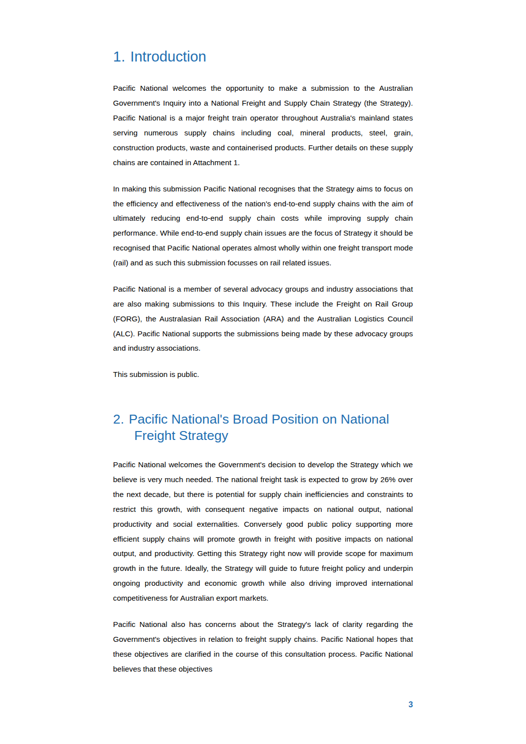1. Introduction
Pacific National welcomes the opportunity to make a submission to the Australian Government's Inquiry into a National Freight and Supply Chain Strategy (the Strategy). Pacific National is a major freight train operator throughout Australia's mainland states serving numerous supply chains including coal, mineral products, steel, grain, construction products, waste and containerised products. Further details on these supply chains are contained in Attachment 1.
In making this submission Pacific National recognises that the Strategy aims to focus on the efficiency and effectiveness of the nation's end-to-end supply chains with the aim of ultimately reducing end-to-end supply chain costs while improving supply chain performance. While end-to-end supply chain issues are the focus of Strategy it should be recognised that Pacific National operates almost wholly within one freight transport mode (rail) and as such this submission focusses on rail related issues.
Pacific National is a member of several advocacy groups and industry associations that are also making submissions to this Inquiry. These include the Freight on Rail Group (FORG), the Australasian Rail Association (ARA) and the Australian Logistics Council (ALC). Pacific National supports the submissions being made by these advocacy groups and industry associations.
This submission is public.
2. Pacific National's Broad Position on National Freight Strategy
Pacific National welcomes the Government's decision to develop the Strategy which we believe is very much needed. The national freight task is expected to grow by 26% over the next decade, but there is potential for supply chain inefficiencies and constraints to restrict this growth, with consequent negative impacts on national output, national productivity and social externalities. Conversely good public policy supporting more efficient supply chains will promote growth in freight with positive impacts on national output, and productivity. Getting this Strategy right now will provide scope for maximum growth in the future. Ideally, the Strategy will guide to future freight policy and underpin ongoing productivity and economic growth while also driving improved international competitiveness for Australian export markets.
Pacific National also has concerns about the Strategy's lack of clarity regarding the Government's objectives in relation to freight supply chains. Pacific National hopes that these objectives are clarified in the course of this consultation process. Pacific National believes that these objectives
3